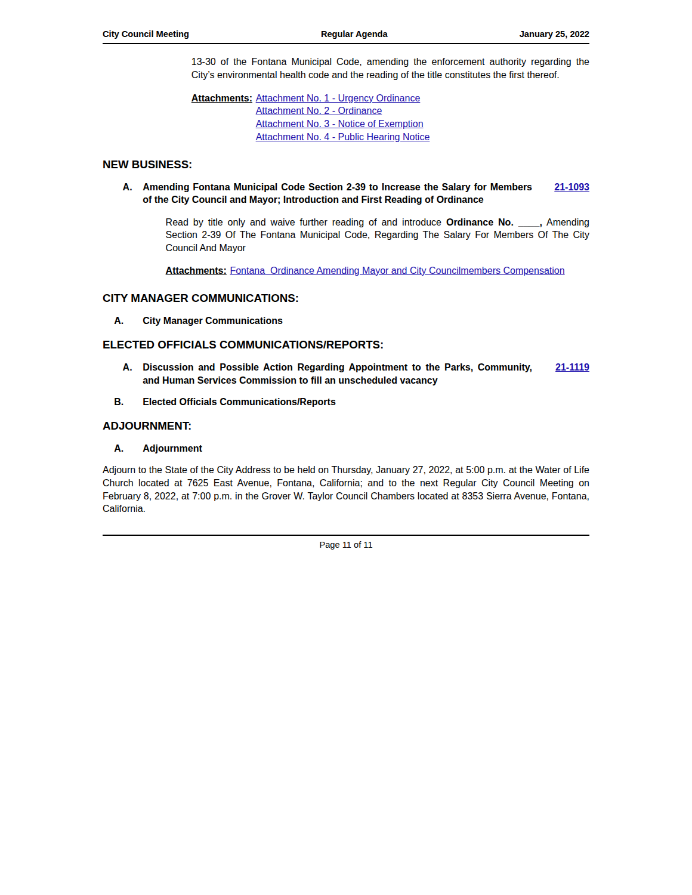City Council Meeting
Regular Agenda
January 25, 2022
13-30 of the Fontana Municipal Code, amending the enforcement authority regarding the City’s environmental health code and the reading of the title constitutes the first thereof.
Attachments:
Attachment No. 1 - Urgency Ordinance
Attachment No. 2 - Ordinance
Attachment No. 3 - Notice of Exemption
Attachment No. 4 - Public Hearing Notice
NEW BUSINESS:
A.
Amending Fontana Municipal Code Section 2-39 to Increase the Salary for Members of the City Council and Mayor; Introduction and First Reading of Ordinance
21-1093
Read by title only and waive further reading of and introduce Ordinance No. ____, Amending Section 2-39 Of The Fontana Municipal Code, Regarding The Salary For Members Of The City Council And Mayor
Attachments:
Fontana Ordinance Amending Mayor and City Councilmembers Compensation
CITY MANAGER COMMUNICATIONS:
A.
City Manager Communications
ELECTED OFFICIALS COMMUNICATIONS/REPORTS:
A.
Discussion and Possible Action Regarding Appointment to the Parks, Community, and Human Services Commission to fill an unscheduled vacancy
21-1119
B.
Elected Officials Communications/Reports
ADJOURNMENT:
A.
Adjournment
Adjourn to the State of the City Address to be held on Thursday, January 27, 2022, at 5:00 p.m. at the Water of Life Church located at 7625 East Avenue, Fontana, California; and to the next Regular City Council Meeting on February 8, 2022, at 7:00 p.m. in the Grover W. Taylor Council Chambers located at 8353 Sierra Avenue, Fontana, California.
Page 11 of 11